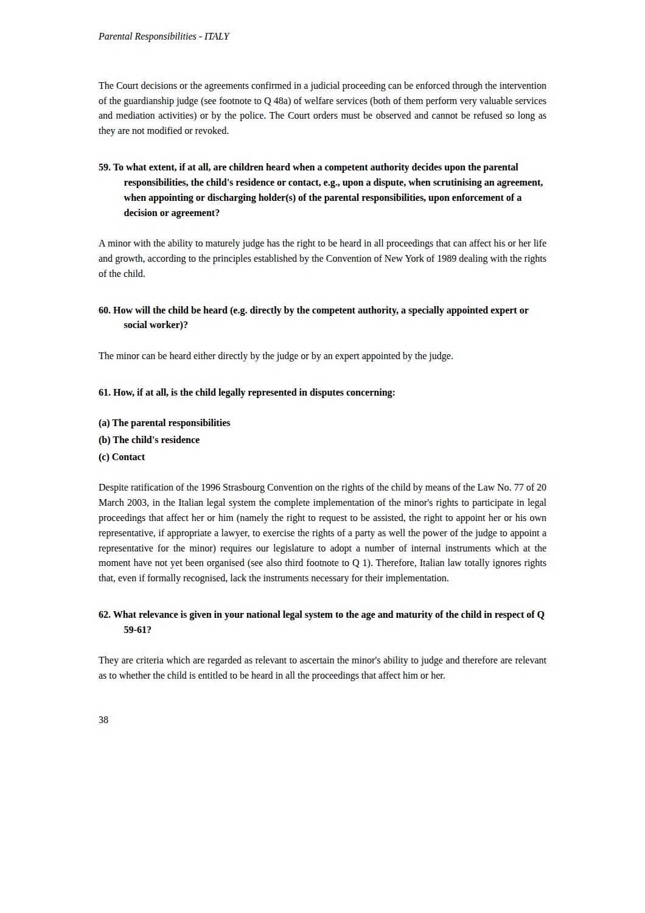Parental Responsibilities - ITALY
The Court decisions or the agreements confirmed in a judicial proceeding can be enforced through the intervention of the guardianship judge (see footnote to Q 48a) of welfare services (both of them perform very valuable services and mediation activities) or by the police. The Court orders must be observed and cannot be refused so long as they are not modified or revoked.
59. To what extent, if at all, are children heard when a competent authority decides upon the parental responsibilities, the child's residence or contact, e.g., upon a dispute, when scrutinising an agreement, when appointing or discharging holder(s) of the parental responsibilities, upon enforcement of a decision or agreement?
A minor with the ability to maturely judge has the right to be heard in all proceedings that can affect his or her life and growth, according to the principles established by the Convention of New York of 1989 dealing with the rights of the child.
60. How will the child be heard (e.g. directly by the competent authority, a specially appointed expert or social worker)?
The minor can be heard either directly by the judge or by an expert appointed by the judge.
61. How, if at all, is the child legally represented in disputes concerning:
(a) The parental responsibilities
(b) The child's residence
(c) Contact
Despite ratification of the 1996 Strasbourg Convention on the rights of the child by means of the Law No. 77 of 20 March 2003, in the Italian legal system the complete implementation of the minor's rights to participate in legal proceedings that affect her or him (namely the right to request to be assisted, the right to appoint her or his own representative, if appropriate a lawyer, to exercise the rights of a party as well the power of the judge to appoint a representative for the minor) requires our legislature to adopt a number of internal instruments which at the moment have not yet been organised (see also third footnote to Q 1). Therefore, Italian law totally ignores rights that, even if formally recognised, lack the instruments necessary for their implementation.
62. What relevance is given in your national legal system to the age and maturity of the child in respect of Q 59-61?
They are criteria which are regarded as relevant to ascertain the minor's ability to judge and therefore are relevant as to whether the child is entitled to be heard in all the proceedings that affect him or her.
38